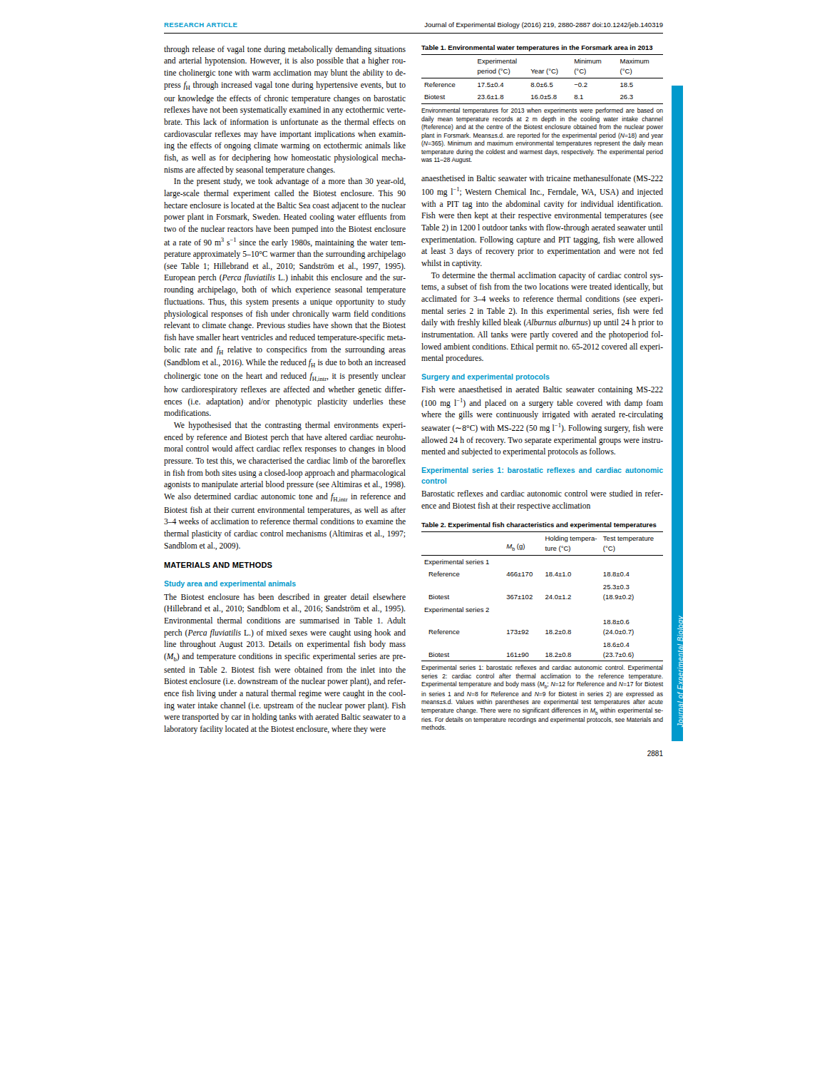Research Article
Journal of Experimental Biology (2016) 219, 2880-2887 doi:10.1242/jeb.140319
through release of vagal tone during metabolically demanding situations and arterial hypotension. However, it is also possible that a higher routine cholinergic tone with warm acclimation may blunt the ability to depress fH through increased vagal tone during hypertensive events, but to our knowledge the effects of chronic temperature changes on barostatic reflexes have not been systematically examined in any ectothermic vertebrate. This lack of information is unfortunate as the thermal effects on cardiovascular reflexes may have important implications when examining the effects of ongoing climate warming on ectothermic animals like fish, as well as for deciphering how homeostatic physiological mechanisms are affected by seasonal temperature changes.
In the present study, we took advantage of a more than 30 year-old, large-scale thermal experiment called the Biotest enclosure. This 90 hectare enclosure is located at the Baltic Sea coast adjacent to the nuclear power plant in Forsmark, Sweden. Heated cooling water effluents from two of the nuclear reactors have been pumped into the Biotest enclosure at a rate of 90 m3 s−1 since the early 1980s, maintaining the water temperature approximately 5–10°C warmer than the surrounding archipelago (see Table 1; Hillebrand et al., 2010; Sandström et al., 1997, 1995). European perch (Perca fluviatilis L.) inhabit this enclosure and the surrounding archipelago, both of which experience seasonal temperature fluctuations. Thus, this system presents a unique opportunity to study physiological responses of fish under chronically warm field conditions relevant to climate change. Previous studies have shown that the Biotest fish have smaller heart ventricles and reduced temperature-specific metabolic rate and fH relative to conspecifics from the surrounding areas (Sandblom et al., 2016). While the reduced fH is due to both an increased cholinergic tone on the heart and reduced fH,intr, it is presently unclear how cardiorespiratory reflexes are affected and whether genetic differences (i.e. adaptation) and/or phenotypic plasticity underlies these modifications.
We hypothesised that the contrasting thermal environments experienced by reference and Biotest perch that have altered cardiac neurohumoral control would affect cardiac reflex responses to changes in blood pressure. To test this, we characterised the cardiac limb of the baroreflex in fish from both sites using a closed-loop approach and pharmacological agonists to manipulate arterial blood pressure (see Altimiras et al., 1998). We also determined cardiac autonomic tone and fH,intr in reference and Biotest fish at their current environmental temperatures, as well as after 3–4 weeks of acclimation to reference thermal conditions to examine the thermal plasticity of cardiac control mechanisms (Altimiras et al., 1997; Sandblom et al., 2009).
Materials and methods
Study area and experimental animals
The Biotest enclosure has been described in greater detail elsewhere (Hillebrand et al., 2010; Sandblom et al., 2016; Sandström et al., 1995). Environmental thermal conditions are summarised in Table 1. Adult perch (Perca fluviatilis L.) of mixed sexes were caught using hook and line throughout August 2013. Details on experimental fish body mass (Mb) and temperature conditions in specific experimental series are presented in Table 2. Biotest fish were obtained from the inlet into the Biotest enclosure (i.e. downstream of the nuclear power plant), and reference fish living under a natural thermal regime were caught in the cooling water intake channel (i.e. upstream of the nuclear power plant). Fish were transported by car in holding tanks with aerated Baltic seawater to a laboratory facility located at the Biotest enclosure, where they were
Table 1. Environmental water temperatures in the Forsmark area in 2013
| | Experimental period (°C) | Year (°C) | Minimum (°C) | Maximum (°C) |
| --- | --- | --- | --- | --- |
| Reference | 17.5±0.4 | 8.0±6.5 | −0.2 | 18.5 |
| Biotest | 23.6±1.8 | 16.0±5.8 | 8.1 | 26.3 |
Environmental temperatures for 2013 when experiments were performed are based on daily mean temperature records at 2 m depth in the cooling water intake channel (Reference) and at the centre of the Biotest enclosure obtained from the nuclear power plant in Forsmark. Means±s.d. are reported for the experimental period (N=18) and year (N=365). Minimum and maximum environmental temperatures represent the daily mean temperature during the coldest and warmest days, respectively. The experimental period was 11–28 August.
anaesthetised in Baltic seawater with tricaine methanesulfonate (MS-222 100 mg l−1; Western Chemical Inc., Ferndale, WA, USA) and injected with a PIT tag into the abdominal cavity for individual identification. Fish were then kept at their respective environmental temperatures (see Table 2) in 1200 l outdoor tanks with flow-through aerated seawater until experimentation. Following capture and PIT tagging, fish were allowed at least 3 days of recovery prior to experimentation and were not fed whilst in captivity.
To determine the thermal acclimation capacity of cardiac control systems, a subset of fish from the two locations were treated identically, but acclimated for 3–4 weeks to reference thermal conditions (see experimental series 2 in Table 2). In this experimental series, fish were fed daily with freshly killed bleak (Alburnus alburnus) up until 24 h prior to instrumentation. All tanks were partly covered and the photoperiod followed ambient conditions. Ethical permit no. 65-2012 covered all experimental procedures.
Surgery and experimental protocols
Fish were anaesthetised in aerated Baltic seawater containing MS-222 (100 mg l−1) and placed on a surgery table covered with damp foam where the gills were continuously irrigated with aerated re-circulating seawater (∼8°C) with MS-222 (50 mg l−1). Following surgery, fish were allowed 24 h of recovery. Two separate experimental groups were instrumented and subjected to experimental protocols as follows.
Experimental series 1: barostatic reflexes and cardiac autonomic control
Barostatic reflexes and cardiac autonomic control were studied in reference and Biotest fish at their respective acclimation
Table 2. Experimental fish characteristics and experimental temperatures
| | M b (g) | Holding temperature (°C) | Test temperature (°C) |
| --- | --- | --- | --- |
| Experimental series 1 | | | |
| Reference | 466±170 | 18.4±1.0 | 18.8±0.4 |
| Biotest | 367±102 | 24.0±1.2 | 25.3±0.3 (18.9±0.2) |
| Experimental series 2 | | | |
| Reference | 173±92 | 18.2±0.8 | 18.8±0.6 (24.0±0.7) |
| Biotest | 161±90 | 18.2±0.8 | 18.6±0.4 (23.7±0.6) |
Experimental series 1: barostatic reflexes and cardiac autonomic control. Experimental series 2: cardiac control after thermal acclimation to the reference temperature. Experimental temperature and body mass (Mb; N=12 for Reference and N=17 for Biotest in series 1 and N=8 for Reference and N=9 for Biotest in series 2) are expressed as means±s.d. Values within parentheses are experimental test temperatures after acute temperature change. There were no significant differences in Mb within experimental series. For details on temperature recordings and experimental protocols, see Materials and methods.
Journal of Experimental Biology
2881